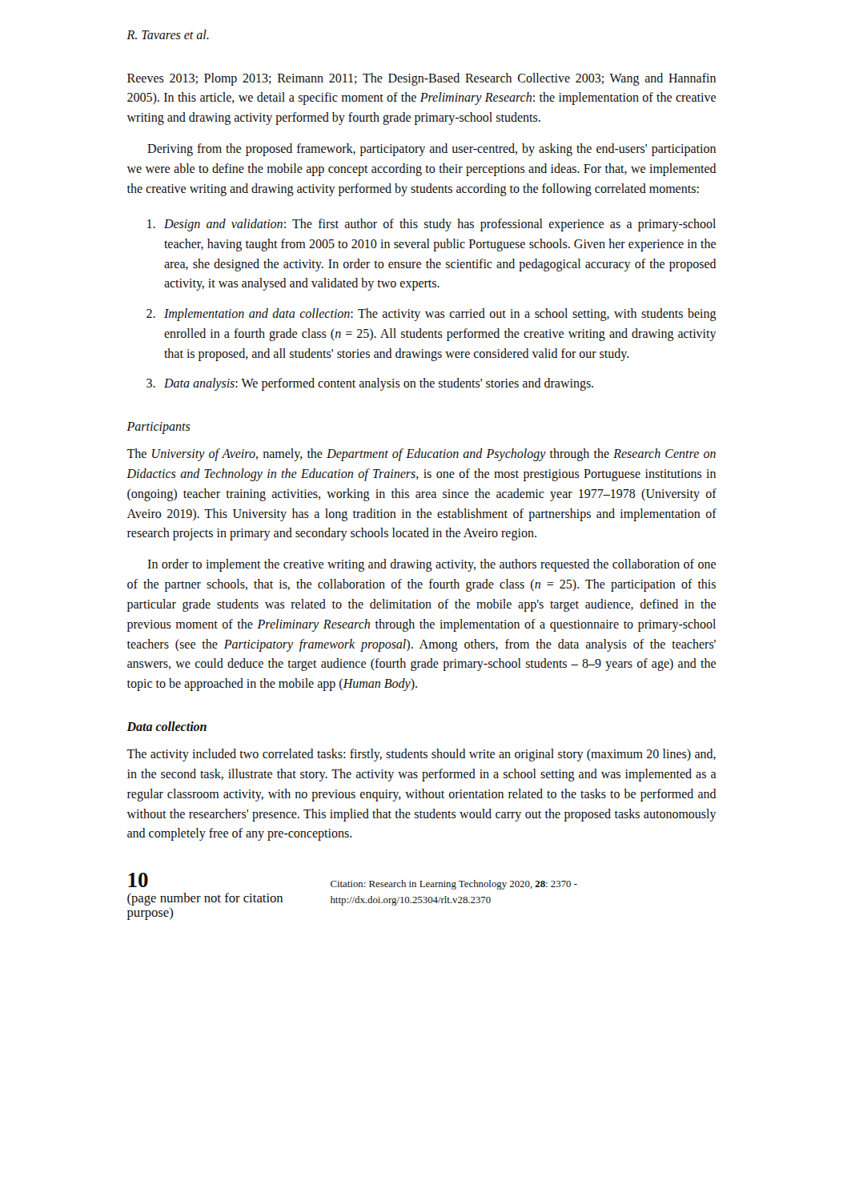R. Tavares et al.
Reeves 2013; Plomp 2013; Reimann 2011; The Design-Based Research Collective 2003; Wang and Hannafin 2005). In this article, we detail a specific moment of the Preliminary Research: the implementation of the creative writing and drawing activity performed by fourth grade primary-school students.
Deriving from the proposed framework, participatory and user-centred, by asking the end-users' participation we were able to define the mobile app concept according to their perceptions and ideas. For that, we implemented the creative writing and drawing activity performed by students according to the following correlated moments:
Design and validation: The first author of this study has professional experience as a primary-school teacher, having taught from 2005 to 2010 in several public Portuguese schools. Given her experience in the area, she designed the activity. In order to ensure the scientific and pedagogical accuracy of the proposed activity, it was analysed and validated by two experts.
Implementation and data collection: The activity was carried out in a school setting, with students being enrolled in a fourth grade class (n = 25). All students performed the creative writing and drawing activity that is proposed, and all students' stories and drawings were considered valid for our study.
Data analysis: We performed content analysis on the students' stories and drawings.
Participants
The University of Aveiro, namely, the Department of Education and Psychology through the Research Centre on Didactics and Technology in the Education of Trainers, is one of the most prestigious Portuguese institutions in (ongoing) teacher training activities, working in this area since the academic year 1977–1978 (University of Aveiro 2019). This University has a long tradition in the establishment of partnerships and implementation of research projects in primary and secondary schools located in the Aveiro region.
In order to implement the creative writing and drawing activity, the authors requested the collaboration of one of the partner schools, that is, the collaboration of the fourth grade class (n = 25). The participation of this particular grade students was related to the delimitation of the mobile app's target audience, defined in the previous moment of the Preliminary Research through the implementation of a questionnaire to primary-school teachers (see the Participatory framework proposal). Among others, from the data analysis of the teachers' answers, we could deduce the target audience (fourth grade primary-school students – 8–9 years of age) and the topic to be approached in the mobile app (Human Body).
Data collection
The activity included two correlated tasks: firstly, students should write an original story (maximum 20 lines) and, in the second task, illustrate that story. The activity was performed in a school setting and was implemented as a regular classroom activity, with no previous enquiry, without orientation related to the tasks to be performed and without the researchers' presence. This implied that the students would carry out the proposed tasks autonomously and completely free of any pre-conceptions.
10(page number not for citation purpose) Citation: Research in Learning Technology 2020, 28: 2370 - http://dx.doi.org/10.25304/rlt.v28.2370